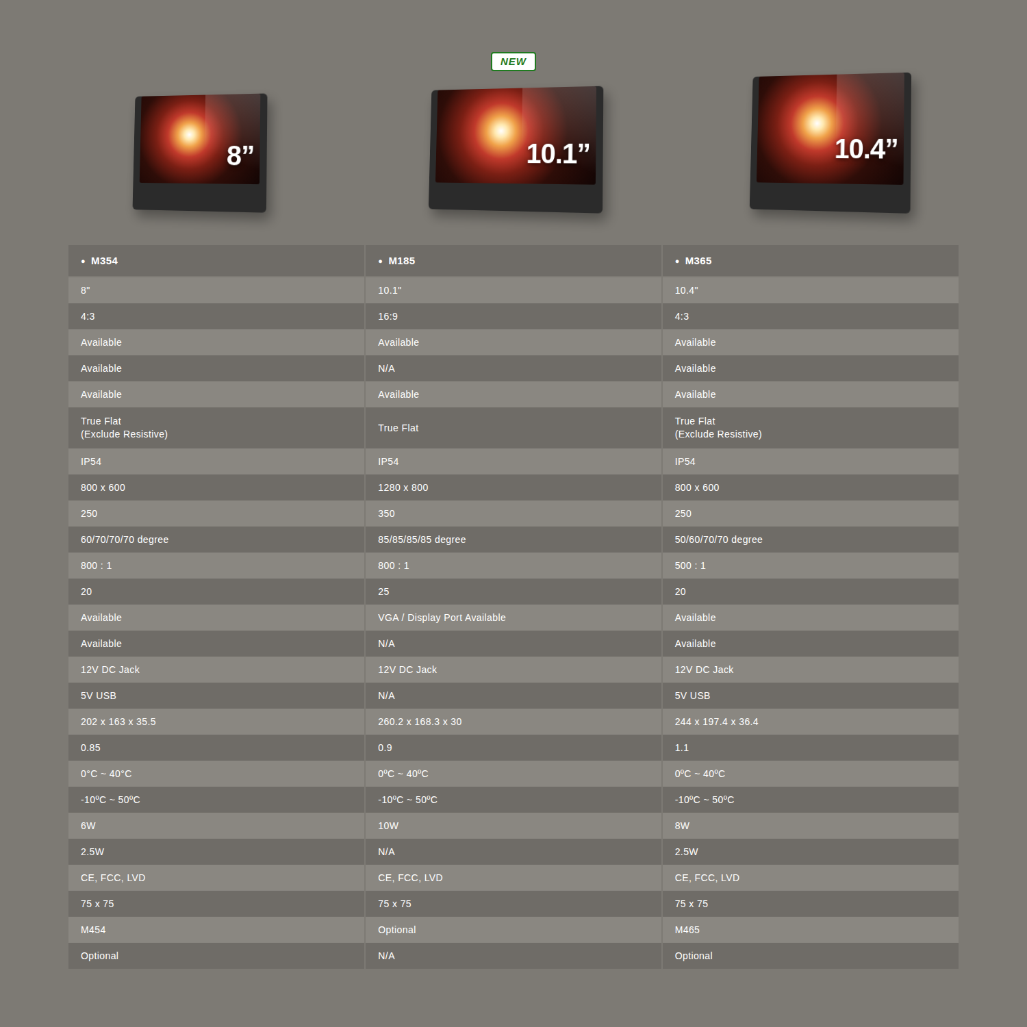8”
NEW
10.1”
10.4”
| M354 | M185 | M365 |
| --- | --- | --- |
| 8" | 10.1" | 10.4" |
| 4:3 | 16:9 | 4:3 |
| Available | Available | Available |
| Available | N/A | Available |
| Available | Available | Available |
| True Flat (Exclude Resistive) | True Flat | True Flat (Exclude Resistive) |
| IP54 | IP54 | IP54 |
| 800 x 600 | 1280 x 800 | 800 x 600 |
| 250 | 350 | 250 |
| 60/70/70/70 degree | 85/85/85/85 degree | 50/60/70/70 degree |
| 800 : 1 | 800 : 1 | 500 : 1 |
| 20 | 25 | 20 |
| Available | VGA / Display Port Available | Available |
| Available | N/A | Available |
| 12V DC Jack | 12V DC Jack | 12V DC Jack |
| 5V USB | N/A | 5V USB |
| 202 x 163 x 35.5 | 260.2 x 168.3 x 30 | 244 x 197.4 x 36.4 |
| 0.85 | 0.9 | 1.1 |
| 0°C ~ 40°C | 0ºC ~ 40ºC | 0ºC ~ 40ºC |
| -10ºC ~ 50ºC | -10ºC ~ 50ºC | -10ºC ~ 50ºC |
| 6W | 10W | 8W |
| 2.5W | N/A | 2.5W |
| CE, FCC, LVD | CE, FCC, LVD | CE, FCC, LVD |
| 75 x 75 | 75 x 75 | 75 x 75 |
| M454 | Optional | M465 |
| Optional | N/A | Optional |